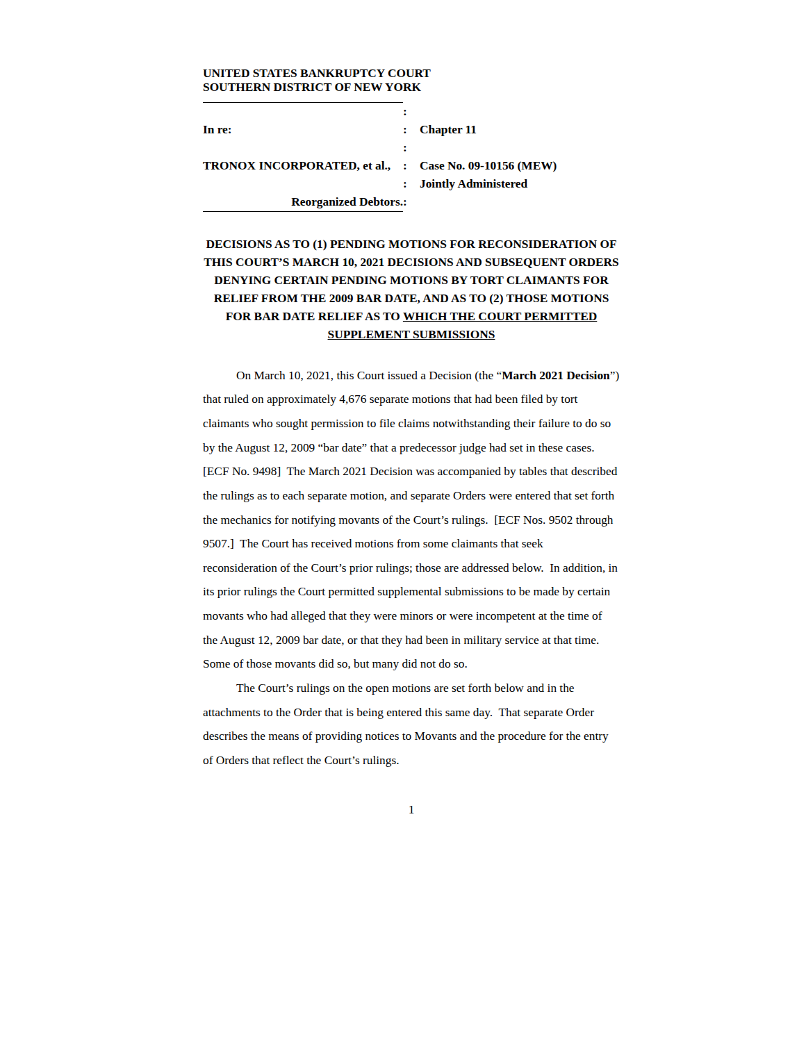UNITED STATES BANKRUPTCY COURT
SOUTHERN DISTRICT OF NEW YORK
| | : | |
| In re: | : | Chapter 11 |
| | : | |
| TRONOX INCORPORATED, et al., | : | Case No. 09-10156 (MEW) |
| | : | Jointly Administered |
| Reorganized Debtors. | : | |
Decisions as to (1) Pending Motions for Reconsideration of this Court’s March 10, 2021 Decisions and Subsequent Orders Denying Certain Pending Motions by Tort Claimants for Relief from the 2009 Bar Date, and as to (2) Those Motions for Bar Date Relief as to Which the Court Permitted Supplement Submissions
On March 10, 2021, this Court issued a Decision (the “March 2021 Decision”) that ruled on approximately 4,676 separate motions that had been filed by tort claimants who sought permission to file claims notwithstanding their failure to do so by the August 12, 2009 “bar date” that a predecessor judge had set in these cases. [ECF No. 9498] The March 2021 Decision was accompanied by tables that described the rulings as to each separate motion, and separate Orders were entered that set forth the mechanics for notifying movants of the Court’s rulings. [ECF Nos. 9502 through 9507.] The Court has received motions from some claimants that seek reconsideration of the Court’s prior rulings; those are addressed below. In addition, in its prior rulings the Court permitted supplemental submissions to be made by certain movants who had alleged that they were minors or were incompetent at the time of the August 12, 2009 bar date, or that they had been in military service at that time. Some of those movants did so, but many did not do so.
The Court’s rulings on the open motions are set forth below and in the attachments to the Order that is being entered this same day. That separate Order describes the means of providing notices to Movants and the procedure for the entry of Orders that reflect the Court’s rulings.
1